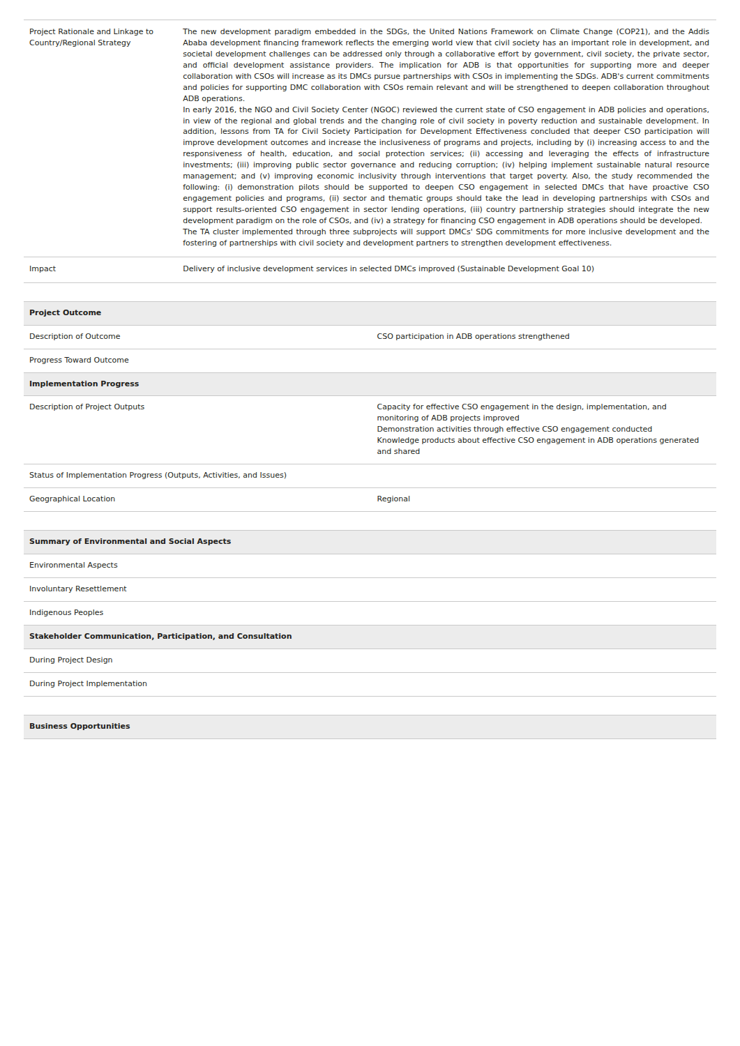| Project Rationale and Linkage to Country/Regional Strategy | The new development paradigm embedded in the SDGs, the United Nations Framework on Climate Change (COP21), and the Addis Ababa development financing framework reflects the emerging world view that civil society has an important role in development, and societal development challenges can be addressed only through a collaborative effort by government, civil society, the private sector, and official development assistance providers. The implication for ADB is that opportunities for supporting more and deeper collaboration with CSOs will increase as its DMCs pursue partnerships with CSOs in implementing the SDGs. ADB's current commitments and policies for supporting DMC collaboration with CSOs remain relevant and will be strengthened to deepen collaboration throughout ADB operations. In early 2016, the NGO and Civil Society Center (NGOC) reviewed the current state of CSO engagement in ADB policies and operations, in view of the regional and global trends and the changing role of civil society in poverty reduction and sustainable development. In addition, lessons from TA for Civil Society Participation for Development Effectiveness concluded that deeper CSO participation will improve development outcomes and increase the inclusiveness of programs and projects, including by (i) increasing access to and the responsiveness of health, education, and social protection services; (ii) accessing and leveraging the effects of infrastructure investments; (iii) improving public sector governance and reducing corruption; (iv) helping implement sustainable natural resource management; and (v) improving economic inclusivity through interventions that target poverty. Also, the study recommended the following: (i) demonstration pilots should be supported to deepen CSO engagement in selected DMCs that have proactive CSO engagement policies and programs, (ii) sector and thematic groups should take the lead in developing partnerships with CSOs and support results-oriented CSO engagement in sector lending operations, (iii) country partnership strategies should integrate the new development paradigm on the role of CSOs, and (iv) a strategy for financing CSO engagement in ADB operations should be developed. The TA cluster implemented through three subprojects will support DMCs' SDG commitments for more inclusive development and the fostering of partnerships with civil society and development partners to strengthen development effectiveness. |
| Impact | Delivery of inclusive development services in selected DMCs improved (Sustainable Development Goal 10) |
| Project Outcome |
| Description of Outcome | CSO participation in ADB operations strengthened |
| Progress Toward Outcome | |
| Implementation Progress |
| Description of Project Outputs | Capacity for effective CSO engagement in the design, implementation, and monitoring of ADB projects improved Demonstration activities through effective CSO engagement conducted Knowledge products about effective CSO engagement in ADB operations generated and shared |
| Status of Implementation Progress (Outputs, Activities, and Issues) | |
| Geographical Location | Regional |
| Summary of Environmental and Social Aspects |
| Environmental Aspects |
| Involuntary Resettlement |
| Indigenous Peoples |
| Stakeholder Communication, Participation, and Consultation |
| During Project Design |
| During Project Implementation |
| Business Opportunities |